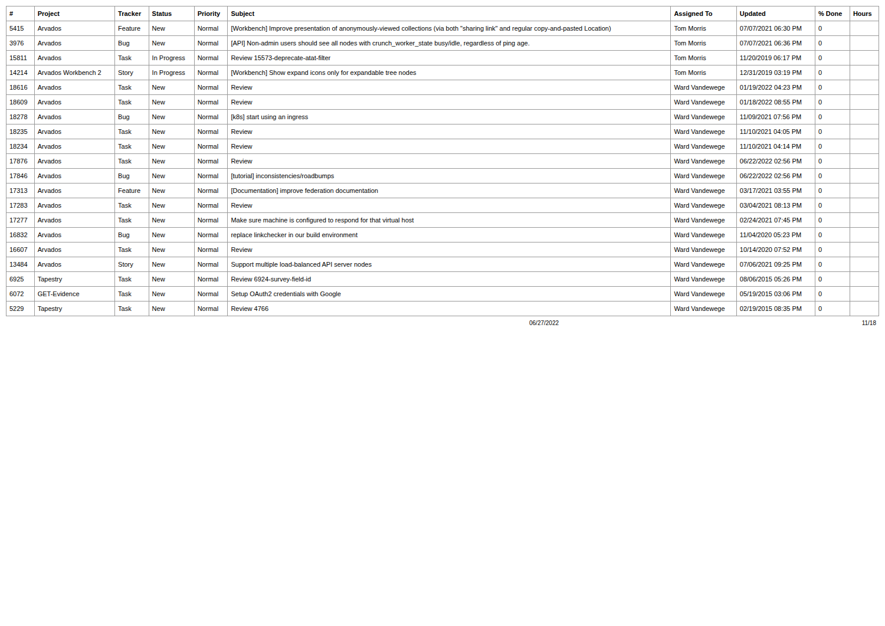| # | Project | Tracker | Status | Priority | Subject | Assigned To | Updated | % Done | Hours |
| --- | --- | --- | --- | --- | --- | --- | --- | --- | --- |
| 5415 | Arvados | Feature | New | Normal | [Workbench] Improve presentation of anonymously-viewed collections (via both "sharing link" and regular copy-and-pasted Location) | Tom Morris | 07/07/2021 06:30 PM | 0 | |
| 3976 | Arvados | Bug | New | Normal | [API] Non-admin users should see all nodes with crunch_worker_state busy/idle, regardless of ping age. | Tom Morris | 07/07/2021 06:36 PM | 0 | |
| 15811 | Arvados | Task | In Progress | Normal | Review 15573-deprecate-atat-filter | Tom Morris | 11/20/2019 06:17 PM | 0 | |
| 14214 | Arvados Workbench 2 | Story | In Progress | Normal | [Workbench] Show expand icons only for expandable tree nodes | Tom Morris | 12/31/2019 03:19 PM | 0 | |
| 18616 | Arvados | Task | New | Normal | Review | Ward Vandewege | 01/19/2022 04:23 PM | 0 | |
| 18609 | Arvados | Task | New | Normal | Review | Ward Vandewege | 01/18/2022 08:55 PM | 0 | |
| 18278 | Arvados | Bug | New | Normal | [k8s] start using an ingress | Ward Vandewege | 11/09/2021 07:56 PM | 0 | |
| 18235 | Arvados | Task | New | Normal | Review | Ward Vandewege | 11/10/2021 04:05 PM | 0 | |
| 18234 | Arvados | Task | New | Normal | Review | Ward Vandewege | 11/10/2021 04:14 PM | 0 | |
| 17876 | Arvados | Task | New | Normal | Review | Ward Vandewege | 06/22/2022 02:56 PM | 0 | |
| 17846 | Arvados | Bug | New | Normal | [tutorial] inconsistencies/roadbumps | Ward Vandewege | 06/22/2022 02:56 PM | 0 | |
| 17313 | Arvados | Feature | New | Normal | [Documentation] improve federation documentation | Ward Vandewege | 03/17/2021 03:55 PM | 0 | |
| 17283 | Arvados | Task | New | Normal | Review | Ward Vandewege | 03/04/2021 08:13 PM | 0 | |
| 17277 | Arvados | Task | New | Normal | Make sure machine is configured to respond for that virtual host | Ward Vandewege | 02/24/2021 07:45 PM | 0 | |
| 16832 | Arvados | Bug | New | Normal | replace linkchecker in our build environment | Ward Vandewege | 11/04/2020 05:23 PM | 0 | |
| 16607 | Arvados | Task | New | Normal | Review | Ward Vandewege | 10/14/2020 07:52 PM | 0 | |
| 13484 | Arvados | Story | New | Normal | Support multiple load-balanced API server nodes | Ward Vandewege | 07/06/2021 09:25 PM | 0 | |
| 6925 | Tapestry | Task | New | Normal | Review 6924-survey-field-id | Ward Vandewege | 08/06/2015 05:26 PM | 0 | |
| 6072 | GET-Evidence | Task | New | Normal | Setup OAuth2 credentials with Google | Ward Vandewege | 05/19/2015 03:06 PM | 0 | |
| 5229 | Tapestry | Task | New | Normal | Review 4766 | Ward Vandewege | 02/19/2015 08:35 PM | 0 | |
| 06/27/2022 | 11/18 |